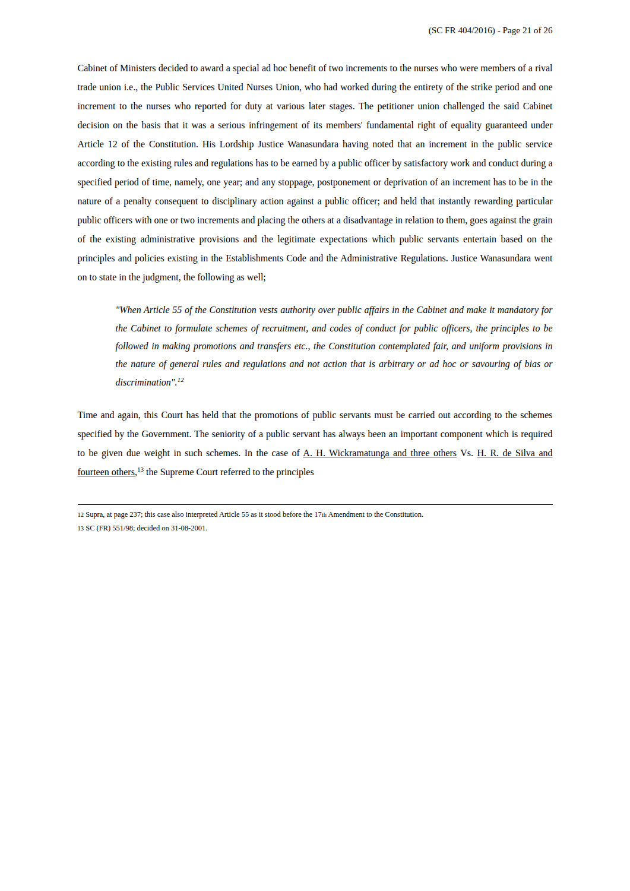(SC FR 404/2016) - Page 21 of 26
Cabinet of Ministers decided to award a special ad hoc benefit of two increments to the nurses who were members of a rival trade union i.e., the Public Services United Nurses Union, who had worked during the entirety of the strike period and one increment to the nurses who reported for duty at various later stages. The petitioner union challenged the said Cabinet decision on the basis that it was a serious infringement of its members' fundamental right of equality guaranteed under Article 12 of the Constitution. His Lordship Justice Wanasundara having noted that an increment in the public service according to the existing rules and regulations has to be earned by a public officer by satisfactory work and conduct during a specified period of time, namely, one year; and any stoppage, postponement or deprivation of an increment has to be in the nature of a penalty consequent to disciplinary action against a public officer; and held that instantly rewarding particular public officers with one or two increments and placing the others at a disadvantage in relation to them, goes against the grain of the existing administrative provisions and the legitimate expectations which public servants entertain based on the principles and policies existing in the Establishments Code and the Administrative Regulations. Justice Wanasundara went on to state in the judgment, the following as well;
"When Article 55 of the Constitution vests authority over public affairs in the Cabinet and make it mandatory for the Cabinet to formulate schemes of recruitment, and codes of conduct for public officers, the principles to be followed in making promotions and transfers etc., the Constitution contemplated fair, and uniform provisions in the nature of general rules and regulations and not action that is arbitrary or ad hoc or savouring of bias or discrimination".12
Time and again, this Court has held that the promotions of public servants must be carried out according to the schemes specified by the Government. The seniority of a public servant has always been an important component which is required to be given due weight in such schemes. In the case of A. H. Wickramatunga and three others Vs. H. R. de Silva and fourteen others,13 the Supreme Court referred to the principles
12 Supra, at page 237; this case also interpreted Article 55 as it stood before the 17th Amendment to the Constitution.
13 SC (FR) 551/98; decided on 31-08-2001.